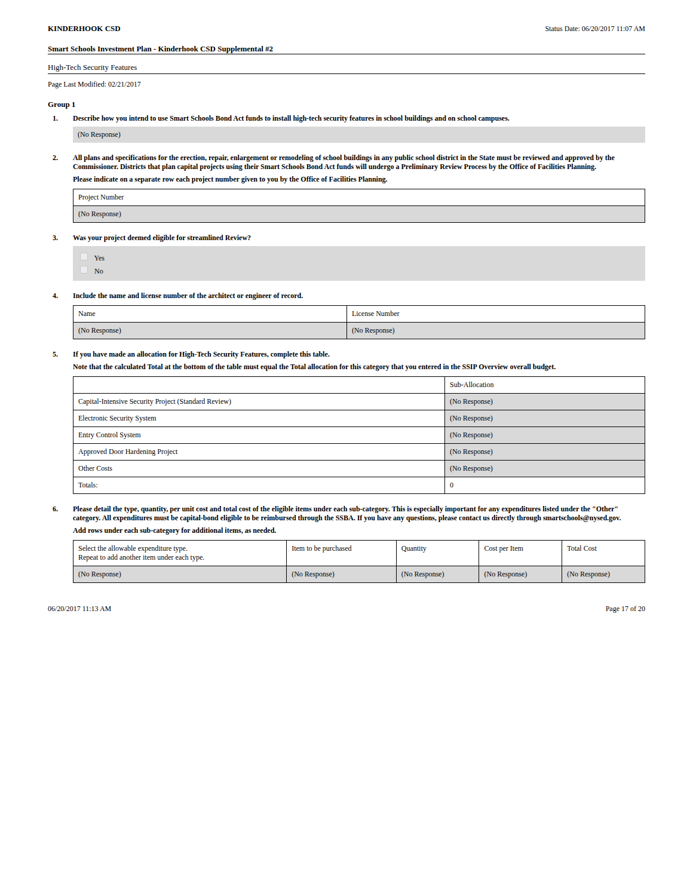KINDERHOOK CSD Status Date: 06/20/2017 11:07 AM
Smart Schools Investment Plan - Kinderhook CSD Supplemental #2
High-Tech Security Features
Page Last Modified: 02/21/2017
Group 1
Describe how you intend to use Smart Schools Bond Act funds to install high-tech security features in school buildings and on school campuses.
(No Response)
All plans and specifications for the erection, repair, enlargement or remodeling of school buildings in any public school district in the State must be reviewed and approved by the Commissioner. Districts that plan capital projects using their Smart Schools Bond Act funds will undergo a Preliminary Review Process by the Office of Facilities Planning.
Please indicate on a separate row each project number given to you by the Office of Facilities Planning.
| Project Number |
| --- |
| (No Response) |
Was your project deemed eligible for streamlined Review?
Yes No
Include the name and license number of the architect or engineer of record.
| Name | License Number |
| --- | --- |
| (No Response) | (No Response) |
If you have made an allocation for High-Tech Security Features, complete this table.
Note that the calculated Total at the bottom of the table must equal the Total allocation for this category that you entered in the SSIP Overview overall budget.
| | Sub-Allocation |
| --- | --- |
| Capital-Intensive Security Project (Standard Review) | (No Response) |
| Electronic Security System | (No Response) |
| Entry Control System | (No Response) |
| Approved Door Hardening Project | (No Response) |
| Other Costs | (No Response) |
| Totals: | 0 |
Please detail the type, quantity, per unit cost and total cost of the eligible items under each sub-category. This is especially important for any expenditures listed under the "Other" category. All expenditures must be capital-bond eligible to be reimbursed through the SSBA. If you have any questions, please contact us directly through smartschools@nysed.gov.
Add rows under each sub-category for additional items, as needed.
| Select the allowable expenditure type. Repeat to add another item under each type. | Item to be purchased | Quantity | Cost per Item | Total Cost |
| --- | --- | --- | --- | --- |
| (No Response) | (No Response) | (No Response) | (No Response) | (No Response) |
06/20/2017 11:13 AM Page 17 of 20